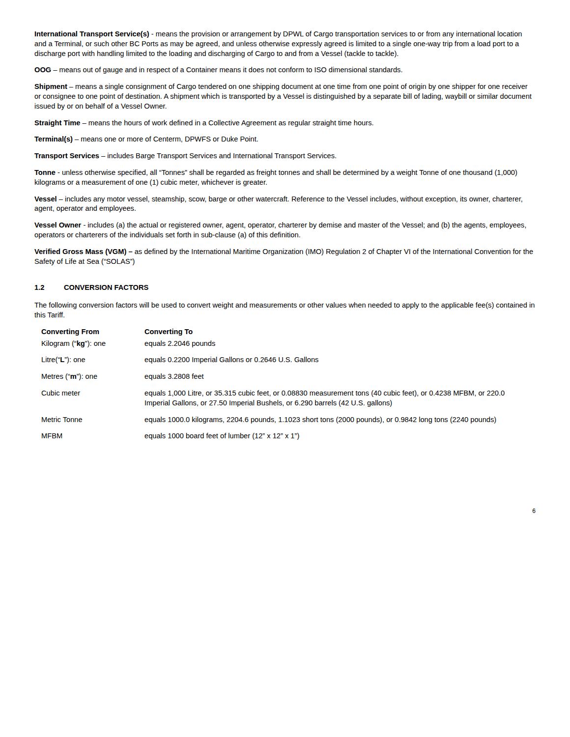International Transport Service(s) - means the provision or arrangement by DPWL of Cargo transportation services to or from any international location and a Terminal, or such other BC Ports as may be agreed, and unless otherwise expressly agreed is limited to a single one-way trip from a load port to a discharge port with handling limited to the loading and discharging of Cargo to and from a Vessel (tackle to tackle).
OOG – means out of gauge and in respect of a Container means it does not conform to ISO dimensional standards.
Shipment – means a single consignment of Cargo tendered on one shipping document at one time from one point of origin by one shipper for one receiver or consignee to one point of destination. A shipment which is transported by a Vessel is distinguished by a separate bill of lading, waybill or similar document issued by or on behalf of a Vessel Owner.
Straight Time – means the hours of work defined in a Collective Agreement as regular straight time hours.
Terminal(s) – means one or more of Centerm, DPWFS or Duke Point.
Transport Services – includes Barge Transport Services and International Transport Services.
Tonne - unless otherwise specified, all “Tonnes” shall be regarded as freight tonnes and shall be determined by a weight Tonne of one thousand (1,000) kilograms or a measurement of one (1) cubic meter, whichever is greater.
Vessel – includes any motor vessel, steamship, scow, barge or other watercraft. Reference to the Vessel includes, without exception, its owner, charterer, agent, operator and employees.
Vessel Owner - includes (a) the actual or registered owner, agent, operator, charterer by demise and master of the Vessel; and (b) the agents, employees, operators or charterers of the individuals set forth in sub-clause (a) of this definition.
Verified Gross Mass (VGM) – as defined by the International Maritime Organization (IMO) Regulation 2 of Chapter VI of the International Convention for the Safety of Life at Sea (“SOLAS”)
1.2 CONVERSION FACTORS
The following conversion factors will be used to convert weight and measurements or other values when needed to apply to the applicable fee(s) contained in this Tariff.
| Converting From | Converting To |
| --- | --- |
| Kilogram (“ kg ”): one | equals 2.2046 pounds |
| Litre(“ L ”): one | equals 0.2200 Imperial Gallons or 0.2646 U.S. Gallons |
| Metres (“ m ”): one | equals 3.2808 feet |
| Cubic meter | equals 1,000 Litre, or 35.315 cubic feet, or 0.08830 measurement tons (40 cubic feet), or 0.4238 MFBM, or 220.0 Imperial Gallons, or 27.50 Imperial Bushels, or 6.290 barrels (42 U.S. gallons) |
| Metric Tonne | equals 1000.0 kilograms, 2204.6 pounds, 1.1023 short tons (2000 pounds), or 0.9842 long tons (2240 pounds) |
| MFBM | equals 1000 board feet of lumber (12” x 12” x 1”) |
6